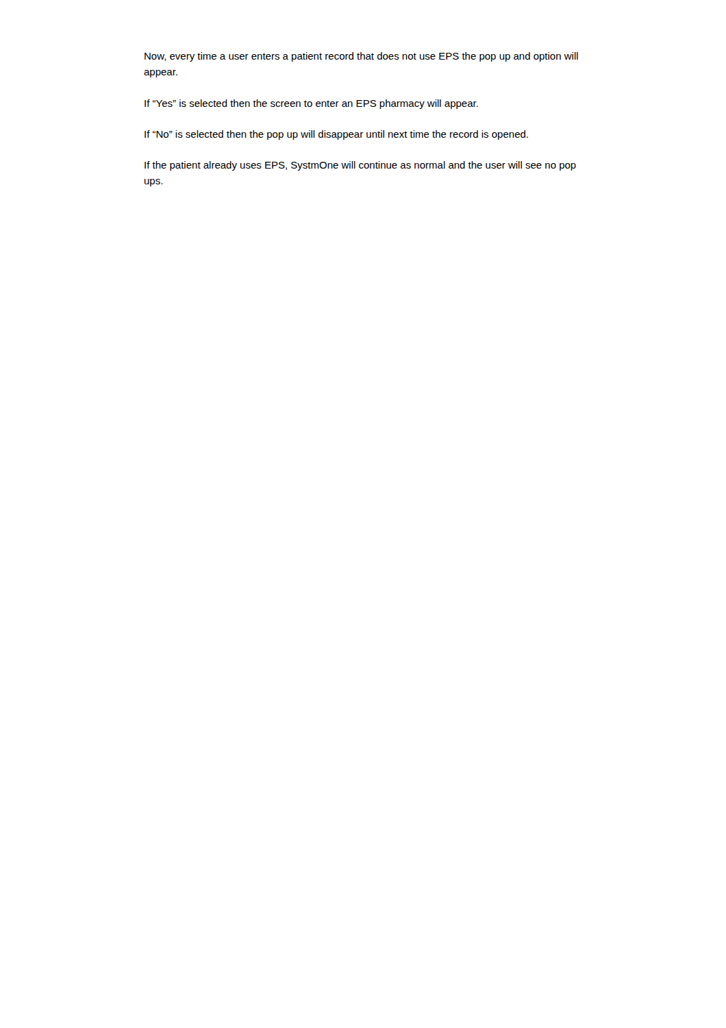Now, every time a user enters a patient record that does not use EPS the pop up and option will appear.
If “Yes” is selected then the screen to enter an EPS pharmacy will appear.
If “No” is selected then the pop up will disappear until next time the record is opened.
If the patient already uses EPS, SystmOne will continue as normal and the user will see no pop ups.